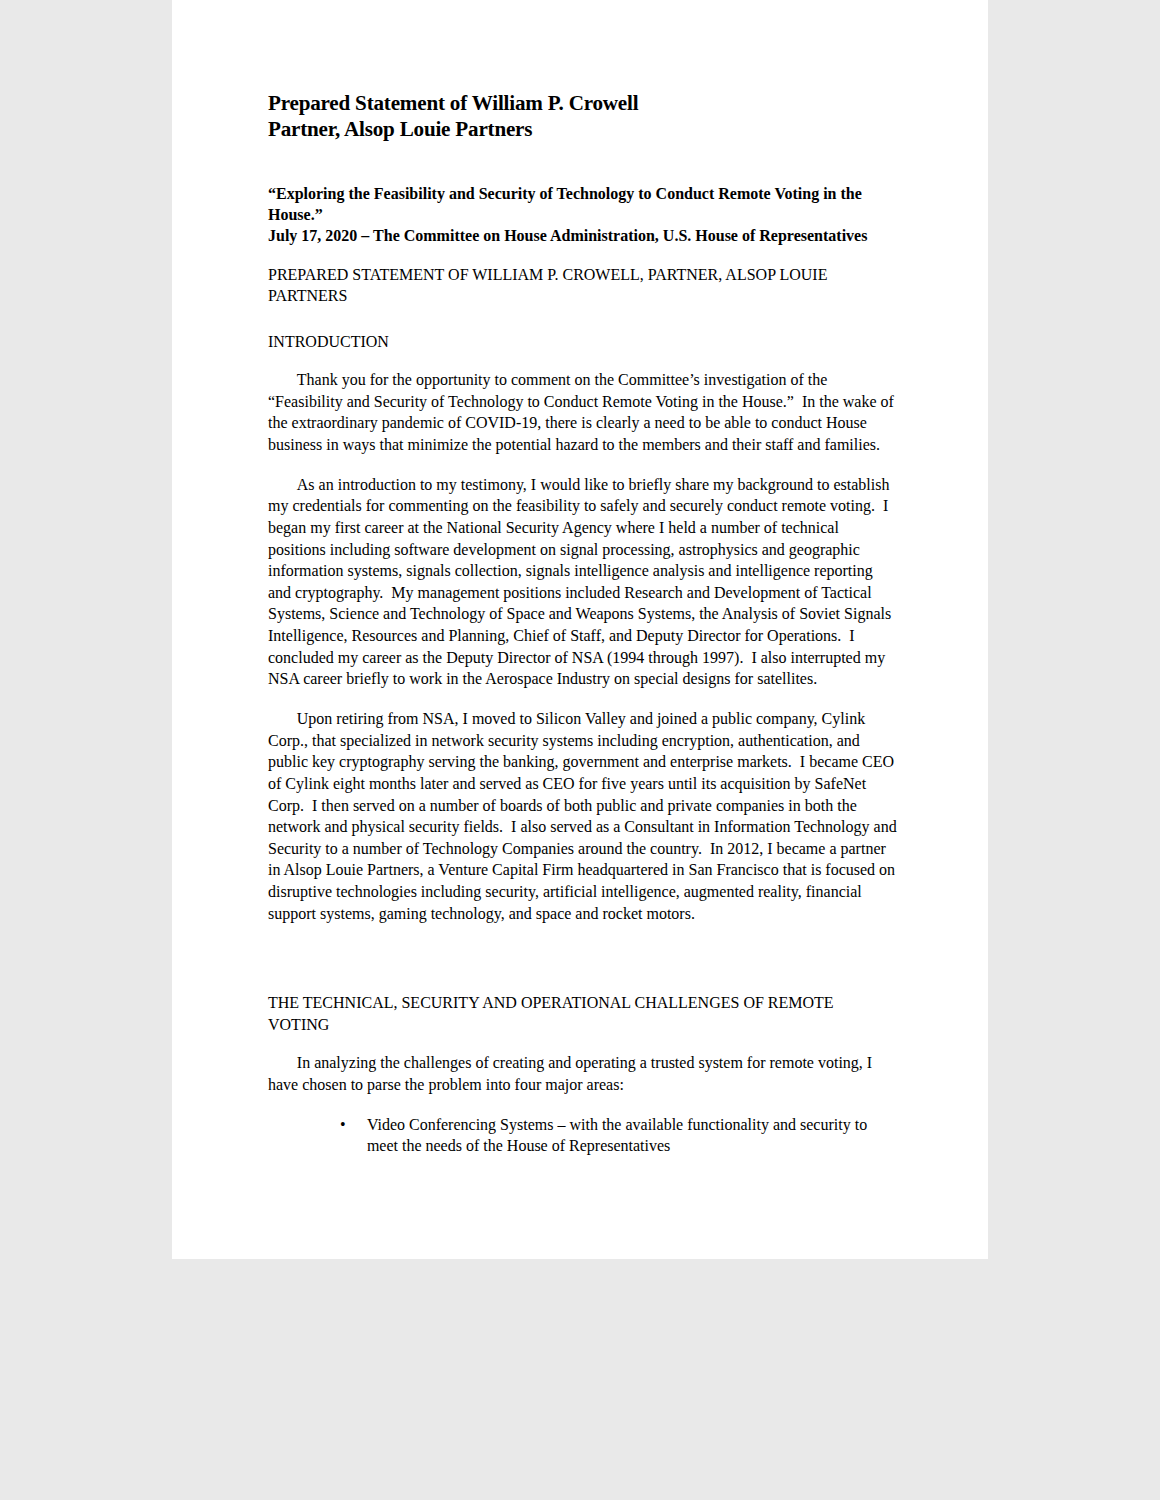Prepared Statement of William P. CrowellPartner, Alsop Louie Partners
“Exploring the Feasibility and Security of Technology to Conduct Remote Voting in the House.”July 17, 2020 – The Committee on House Administration, U.S. House of Representatives
PREPARED STATEMENT OF WILLIAM P. CROWELL, PARTNER, ALSOP LOUIE PARTNERS
INTRODUCTION
Thank you for the opportunity to comment on the Committee’s investigation of the “Feasibility and Security of Technology to Conduct Remote Voting in the House.” In the wake of the extraordinary pandemic of COVID-19, there is clearly a need to be able to conduct House business in ways that minimize the potential hazard to the members and their staff and families.
As an introduction to my testimony, I would like to briefly share my background to establish my credentials for commenting on the feasibility to safely and securely conduct remote voting. I began my first career at the National Security Agency where I held a number of technical positions including software development on signal processing, astrophysics and geographic information systems, signals collection, signals intelligence analysis and intelligence reporting and cryptography. My management positions included Research and Development of Tactical Systems, Science and Technology of Space and Weapons Systems, the Analysis of Soviet Signals Intelligence, Resources and Planning, Chief of Staff, and Deputy Director for Operations. I concluded my career as the Deputy Director of NSA (1994 through 1997). I also interrupted my NSA career briefly to work in the Aerospace Industry on special designs for satellites.
Upon retiring from NSA, I moved to Silicon Valley and joined a public company, Cylink Corp., that specialized in network security systems including encryption, authentication, and public key cryptography serving the banking, government and enterprise markets. I became CEO of Cylink eight months later and served as CEO for five years until its acquisition by SafeNet Corp. I then served on a number of boards of both public and private companies in both the network and physical security fields. I also served as a Consultant in Information Technology and Security to a number of Technology Companies around the country. In 2012, I became a partner in Alsop Louie Partners, a Venture Capital Firm headquartered in San Francisco that is focused on disruptive technologies including security, artificial intelligence, augmented reality, financial support systems, gaming technology, and space and rocket motors.
THE TECHNICAL, SECURITY AND OPERATIONAL CHALLENGES OF REMOTE VOTING
In analyzing the challenges of creating and operating a trusted system for remote voting, I have chosen to parse the problem into four major areas:
Video Conferencing Systems – with the available functionality and security to meet the needs of the House of Representatives